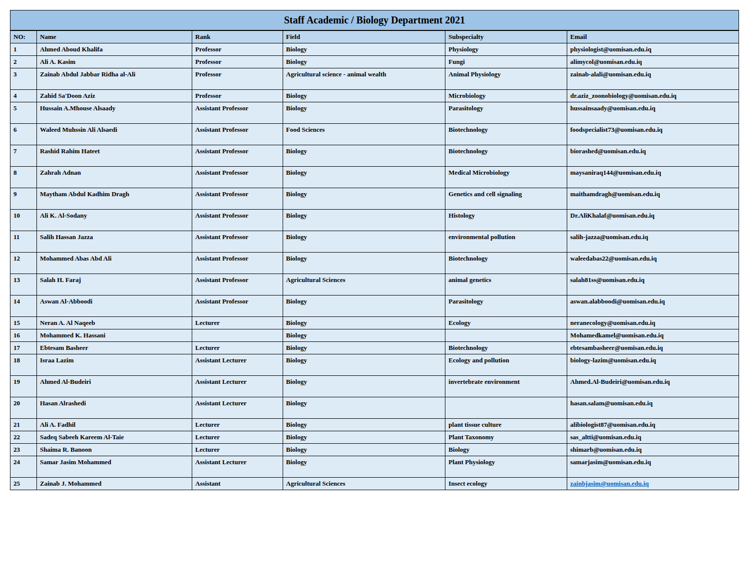Staff Academic / Biology Department 2021
| NO: | Name | Rank | Field | Subspecialty | Email |
| --- | --- | --- | --- | --- | --- |
| 1 | Ahmed Aboud Khalifa | Professor | Biology | Physiology | physiologist@uomisan.edu.iq |
| 2 | Ali A. Kasim | Professor | Biology | Fungi | alimycol@uomisan.edu.iq |
| 3 | Zainab Abdul Jabbar Ridha al-Ali | Professor | Agricultural science - animal wealth | Animal Physiology | zainab-alali@uomisan.edu.iq |
| 4 | Zahid Sa'Doon Aziz | Professor | Biology | Microbiology | dr.aziz_zoonobiology@uomisan.edu.iq |
| 5 | Hussain A.Mhouse Alsaady | Assistant Professor | Biology | Parasitology | hussainsaady@uomisan.edu.iq |
| 6 | Waleed Muhssin Ali Alsaedi | Assistant Professor | Food Sciences | Biotechnology | foodspecialist73@uomisan.edu.iq |
| 7 | Rashid Rahim Hateet | Assistant Professor | Biology | Biotechnology | biorashed@uomisan.edu.iq |
| 8 | Zahrah Adnan | Assistant Professor | Biology | Medical Microbiology | maysaniraq144@uomisan.edu.iq |
| 9 | Maytham Abdul Kadhim Dragh | Assistant Professor | Biology | Genetics and cell signaling | maithamdragh@uomisan.edu.iq |
| 10 | Ali K. Al-Sodany | Assistant Professor | Biology | Histology | Dr.AliKhalaf@uomisan.edu.iq |
| 11 | Salih Hassan Jazza | Assistant Professor | Biology | environmental pollution | salih-jazza@uomisan.edu.iq |
| 12 | Mohammed Abas Abd Ali | Assistant Professor | Biology | Biotechnology | waleedabas22@uomisan.edu.iq |
| 13 | Salah H. Faraj | Assistant Professor | Agricultural Sciences | animal genetics | salah81ss@uomisan.edu.iq |
| 14 | Aswan Al-Abboodi | Assistant Professor | Biology | Parasitology | aswan.alabboodi@uomisan.edu.iq |
| 15 | Neran A. Al Naqeeb | Lecturer | Biology | Ecology | neranecology@uomisan.edu.iq |
| 16 | Mohammed K. Hassani | | Biology | | Mohamedkamel@uomisan.edu.iq |
| 17 | Ebtesam Basheer | Lecturer | Biology | Biotechnology | ebtesambasheer@uomisan.edu.iq |
| 18 | Israa Lazim | Assistant Lecturer | Biology | Ecology and pollution | biology-lazim@uomisan.edu.iq |
| 19 | Ahmed Al-Budeiri | Assistant Lecturer | Biology | invertebrate environment | Ahmed.Al-Budeiri@uomisan.edu.iq |
| 20 | Hasan Alrashedi | Assistant Lecturer | Biology | | hasan.salam@uomisan.edu.iq |
| 21 | Ali A. Fadhil | Lecturer | Biology | plant tissue culture | alibiologist87@uomisan.edu.iq |
| 22 | Sadeq Sabeeh Kareem Al-Taie | Lecturer | Biology | Plant Taxonomy | sas_altti@uomisan.edu.iq |
| 23 | Shaima R. Banoon | Lecturer | Biology | Biology | shimarb@uomisan.edu.iq |
| 24 | Samar Jasim Mohammed | Assistant Lecturer | Biology | Plant Physiology | samarjasim@uomisan.edu.iq |
| 25 | Zainab J. Mohammed | Assistant | Agricultural Sciences | Insect ecology | zainbjasim@uomisan.edu.iq |